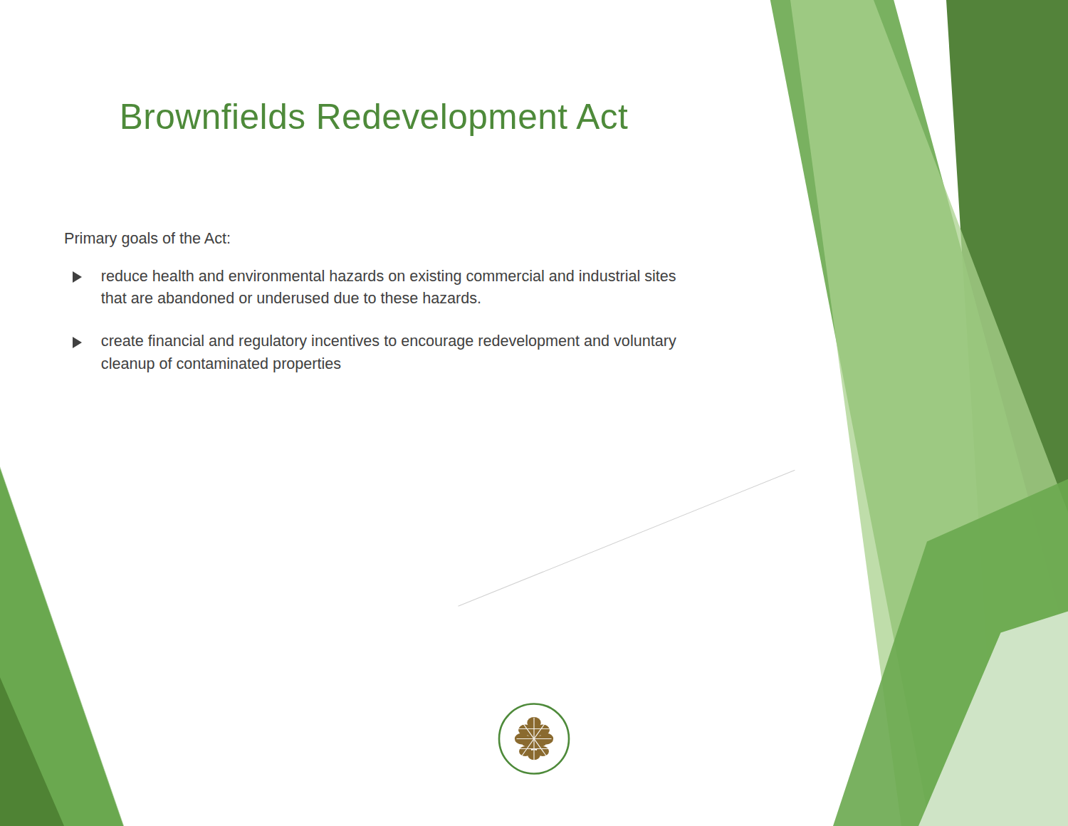Brownfields Redevelopment Act
Primary goals of the Act:
reduce health and environmental hazards on existing commercial and industrial sites that are abandoned or underused due to these hazards.
create financial and regulatory incentives to encourage redevelopment and voluntary cleanup of contaminated properties